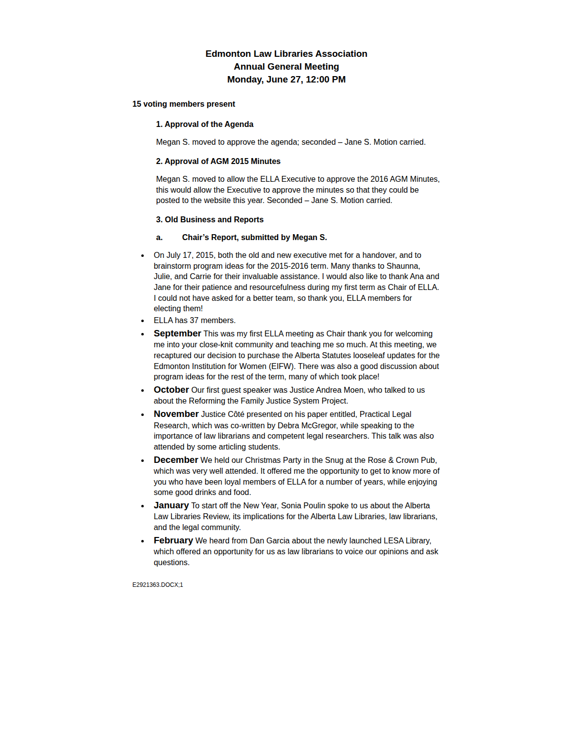Edmonton Law Libraries Association
Annual General Meeting
Monday, June 27, 12:00 PM
15 voting members present
1. Approval of the Agenda
Megan S. moved to approve the agenda; seconded – Jane S. Motion carried.
2. Approval of AGM 2015 Minutes
Megan S. moved to allow the ELLA Executive to approve the 2016 AGM Minutes, this would allow the Executive to approve the minutes so that they could be posted to the website this year. Seconded – Jane S. Motion carried.
3. Old Business and Reports
a. Chair’s Report, submitted by Megan S.
On July 17, 2015, both the old and new executive met for a handover, and to brainstorm program ideas for the 2015-2016 term. Many thanks to Shaunna, Julie, and Carrie for their invaluable assistance. I would also like to thank Ana and Jane for their patience and resourcefulness during my first term as Chair of ELLA. I could not have asked for a better team, so thank you, ELLA members for electing them!
ELLA has 37 members.
September This was my first ELLA meeting as Chair thank you for welcoming me into your close-knit community and teaching me so much. At this meeting, we recaptured our decision to purchase the Alberta Statutes looseleaf updates for the Edmonton Institution for Women (EIFW). There was also a good discussion about program ideas for the rest of the term, many of which took place!
October Our first guest speaker was Justice Andrea Moen, who talked to us about the Reforming the Family Justice System Project.
November Justice Côté presented on his paper entitled, Practical Legal Research, which was co-written by Debra McGregor, while speaking to the importance of law librarians and competent legal researchers. This talk was also attended by some articling students.
December We held our Christmas Party in the Snug at the Rose & Crown Pub, which was very well attended. It offered me the opportunity to get to know more of you who have been loyal members of ELLA for a number of years, while enjoying some good drinks and food.
January To start off the New Year, Sonia Poulin spoke to us about the Alberta Law Libraries Review, its implications for the Alberta Law Libraries, law librarians, and the legal community.
February We heard from Dan Garcia about the newly launched LESA Library, which offered an opportunity for us as law librarians to voice our opinions and ask questions.
E2921363.DOCX;1